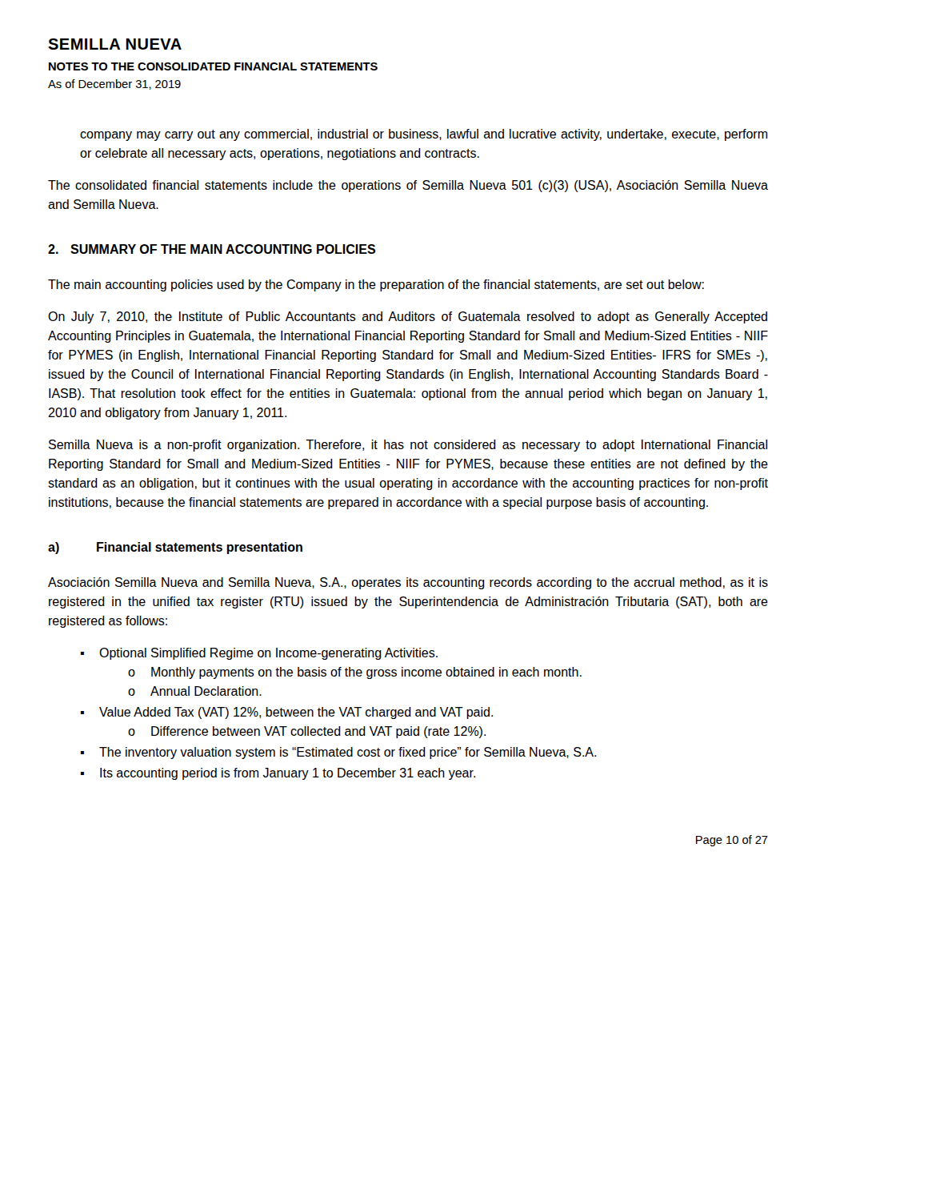SEMILLA NUEVA
NOTES TO THE CONSOLIDATED FINANCIAL STATEMENTS
As of December 31, 2019
company may carry out any commercial, industrial or business, lawful and lucrative activity, undertake, execute, perform or celebrate all necessary acts, operations, negotiations and contracts.
The consolidated financial statements include the operations of Semilla Nueva 501 (c)(3) (USA), Asociación Semilla Nueva and Semilla Nueva.
2. SUMMARY OF THE MAIN ACCOUNTING POLICIES
The main accounting policies used by the Company in the preparation of the financial statements, are set out below:
On July 7, 2010, the Institute of Public Accountants and Auditors of Guatemala resolved to adopt as Generally Accepted Accounting Principles in Guatemala, the International Financial Reporting Standard for Small and Medium-Sized Entities - NIIF for PYMES (in English, International Financial Reporting Standard for Small and Medium-Sized Entities- IFRS for SMEs -), issued by the Council of International Financial Reporting Standards (in English, International Accounting Standards Board - IASB). That resolution took effect for the entities in Guatemala: optional from the annual period which began on January 1, 2010 and obligatory from January 1, 2011.
Semilla Nueva is a non-profit organization. Therefore, it has not considered as necessary to adopt International Financial Reporting Standard for Small and Medium-Sized Entities - NIIF for PYMES, because these entities are not defined by the standard as an obligation, but it continues with the usual operating in accordance with the accounting practices for non-profit institutions, because the financial statements are prepared in accordance with a special purpose basis of accounting.
a) Financial statements presentation
Asociación Semilla Nueva and Semilla Nueva, S.A., operates its accounting records according to the accrual method, as it is registered in the unified tax register (RTU) issued by the Superintendencia de Administración Tributaria (SAT), both are registered as follows:
Optional Simplified Regime on Income-generating Activities.
Monthly payments on the basis of the gross income obtained in each month.
Annual Declaration.
Value Added Tax (VAT) 12%, between the VAT charged and VAT paid.
Difference between VAT collected and VAT paid (rate 12%).
The inventory valuation system is “Estimated cost or fixed price” for Semilla Nueva, S.A.
Its accounting period is from January 1 to December 31 each year.
Page 10 of 27